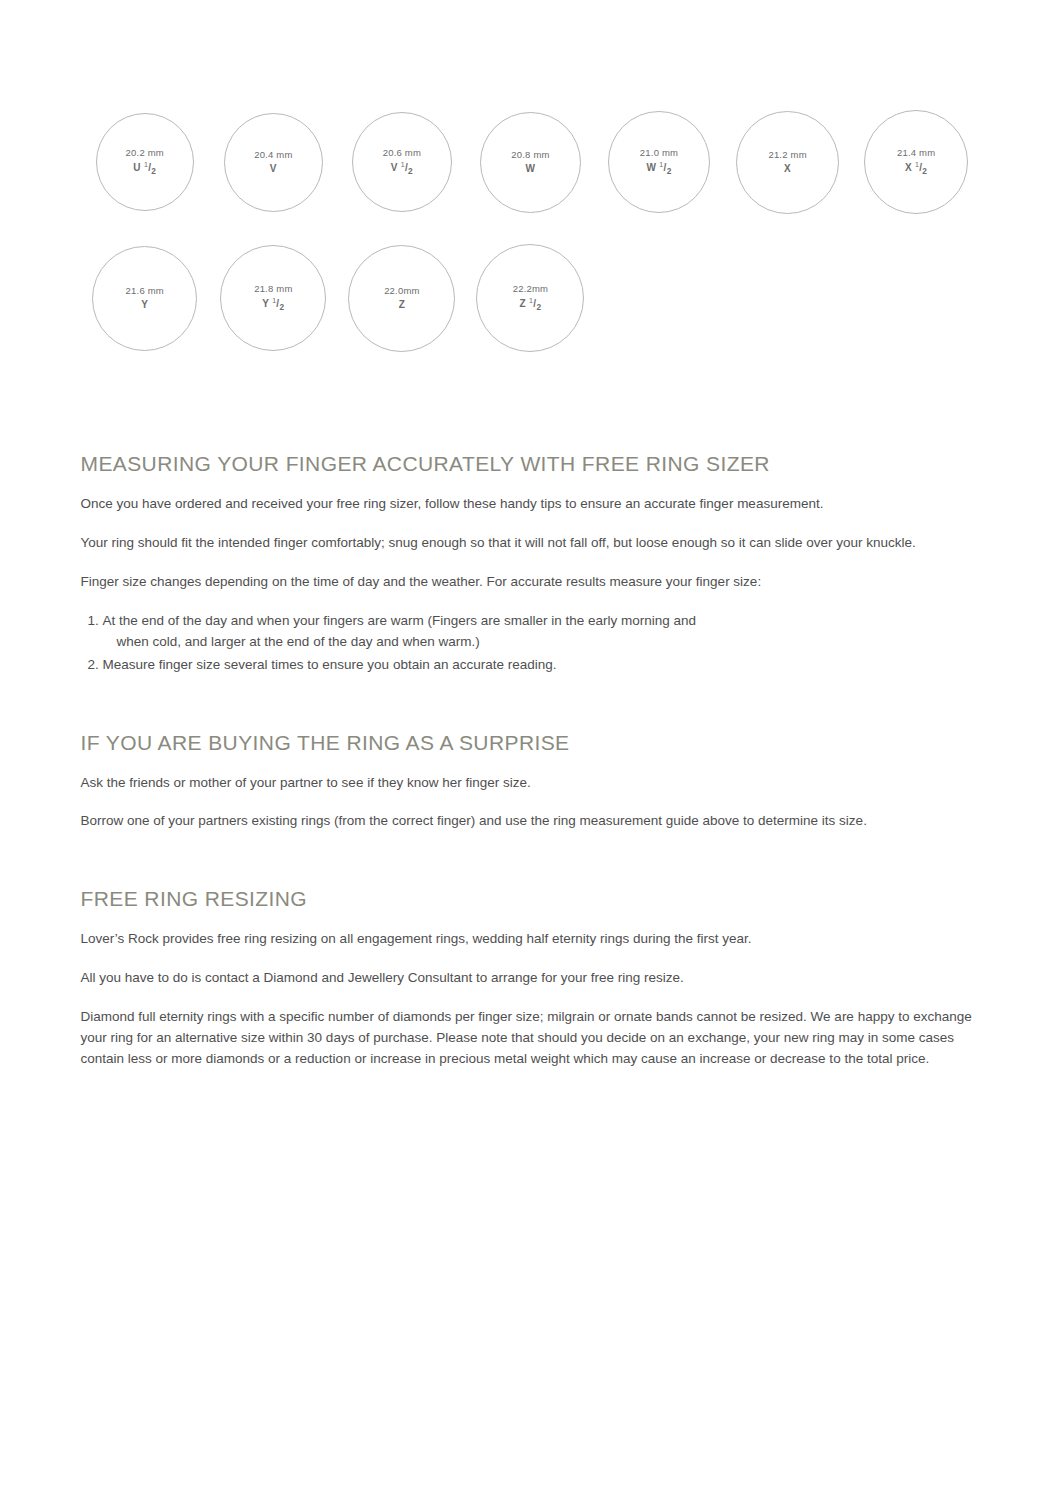20.2 mm U 1/2
20.4 mm V
20.6 mm V 1/2
20.8 mm W
21.0 mm W 1/2
21.2 mm X
21.4 mm X 1/2
21.6 mm Y
21.8 mm Y 1/2
22.0mm Z
22.2mm Z 1/2
MEASURING YOUR FINGER ACCURATELY WITH FREE RING SIZER
Once you have ordered and received your free ring sizer, follow these handy tips to ensure an accurate finger measurement.
Your ring should fit the intended finger comfortably; snug enough so that it will not fall off, but loose enough so it can slide over your knuckle.
Finger size changes depending on the time of day and the weather. For accurate results measure your finger size:
At the end of the day and when your fingers are warm (Fingers are smaller in the early morning andwhen cold, and larger at the end of the day and when warm.)
Measure finger size several times to ensure you obtain an accurate reading.
IF YOU ARE BUYING THE RING AS A SURPRISE
Ask the friends or mother of your partner to see if they know her finger size.
Borrow one of your partners existing rings (from the correct finger) and use the ring measurement guide above to determine its size.
FREE RING RESIZING
Lover’s Rock provides free ring resizing on all engagement rings, wedding half eternity rings during the first year.
All you have to do is contact a Diamond and Jewellery Consultant to arrange for your free ring resize.
Diamond full eternity rings with a specific number of diamonds per finger size; milgrain or ornate bands cannot be resized. We are happy to exchange your ring for an alternative size within 30 days of purchase. Please note that should you decide on an exchange, your new ring may in some cases contain less or more diamonds or a reduction or increase in precious metal weight which may cause an increase or decrease to the total price.